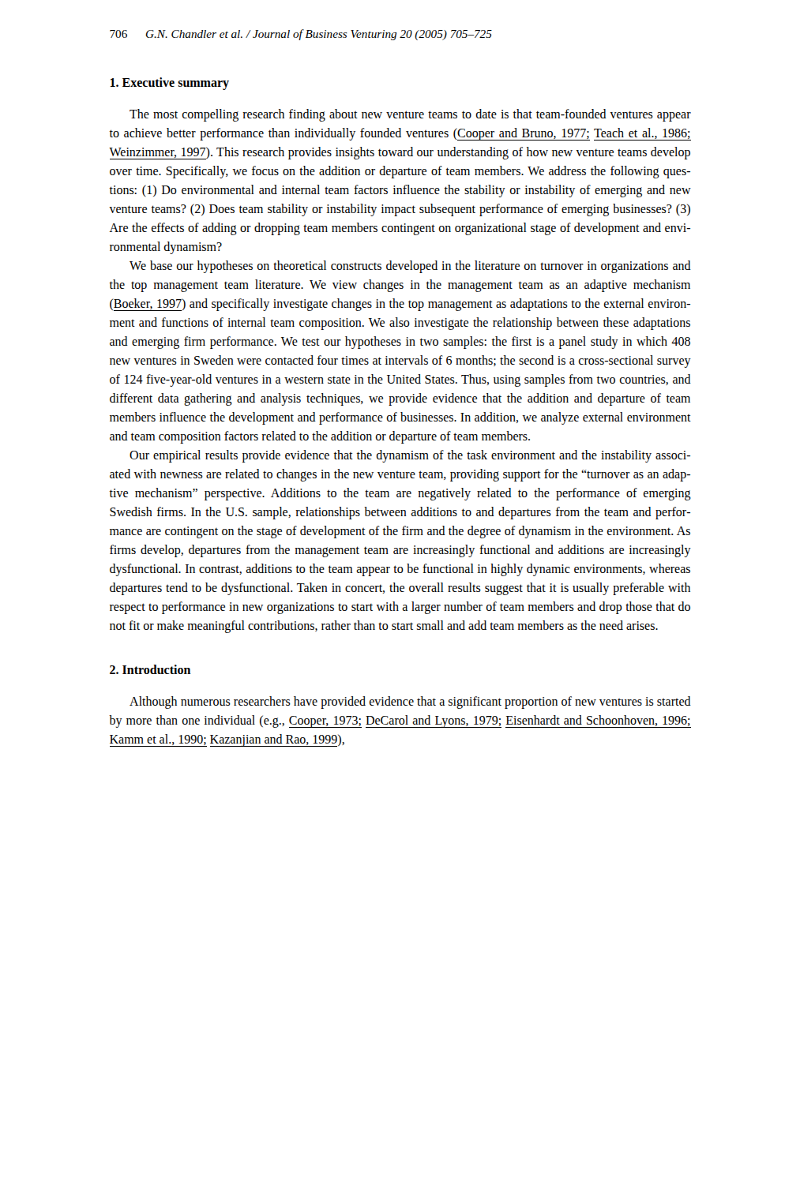706 G.N. Chandler et al. / Journal of Business Venturing 20 (2005) 705–725
1. Executive summary
The most compelling research finding about new venture teams to date is that team-founded ventures appear to achieve better performance than individually founded ventures (Cooper and Bruno, 1977; Teach et al., 1986; Weinzimmer, 1997). This research provides insights toward our understanding of how new venture teams develop over time. Specifically, we focus on the addition or departure of team members. We address the following questions: (1) Do environmental and internal team factors influence the stability or instability of emerging and new venture teams? (2) Does team stability or instability impact subsequent performance of emerging businesses? (3) Are the effects of adding or dropping team members contingent on organizational stage of development and environmental dynamism?
We base our hypotheses on theoretical constructs developed in the literature on turnover in organizations and the top management team literature. We view changes in the management team as an adaptive mechanism (Boeker, 1997) and specifically investigate changes in the top management as adaptations to the external environment and functions of internal team composition. We also investigate the relationship between these adaptations and emerging firm performance. We test our hypotheses in two samples: the first is a panel study in which 408 new ventures in Sweden were contacted four times at intervals of 6 months; the second is a cross-sectional survey of 124 five-year-old ventures in a western state in the United States. Thus, using samples from two countries, and different data gathering and analysis techniques, we provide evidence that the addition and departure of team members influence the development and performance of businesses. In addition, we analyze external environment and team composition factors related to the addition or departure of team members.
Our empirical results provide evidence that the dynamism of the task environment and the instability associated with newness are related to changes in the new venture team, providing support for the “turnover as an adaptive mechanism” perspective. Additions to the team are negatively related to the performance of emerging Swedish firms. In the U.S. sample, relationships between additions to and departures from the team and performance are contingent on the stage of development of the firm and the degree of dynamism in the environment. As firms develop, departures from the management team are increasingly functional and additions are increasingly dysfunctional. In contrast, additions to the team appear to be functional in highly dynamic environments, whereas departures tend to be dysfunctional. Taken in concert, the overall results suggest that it is usually preferable with respect to performance in new organizations to start with a larger number of team members and drop those that do not fit or make meaningful contributions, rather than to start small and add team members as the need arises.
2. Introduction
Although numerous researchers have provided evidence that a significant proportion of new ventures is started by more than one individual (e.g., Cooper, 1973; DeCarol and Lyons, 1979; Eisenhardt and Schoonhoven, 1996; Kamm et al., 1990; Kazanjian and Rao, 1999),